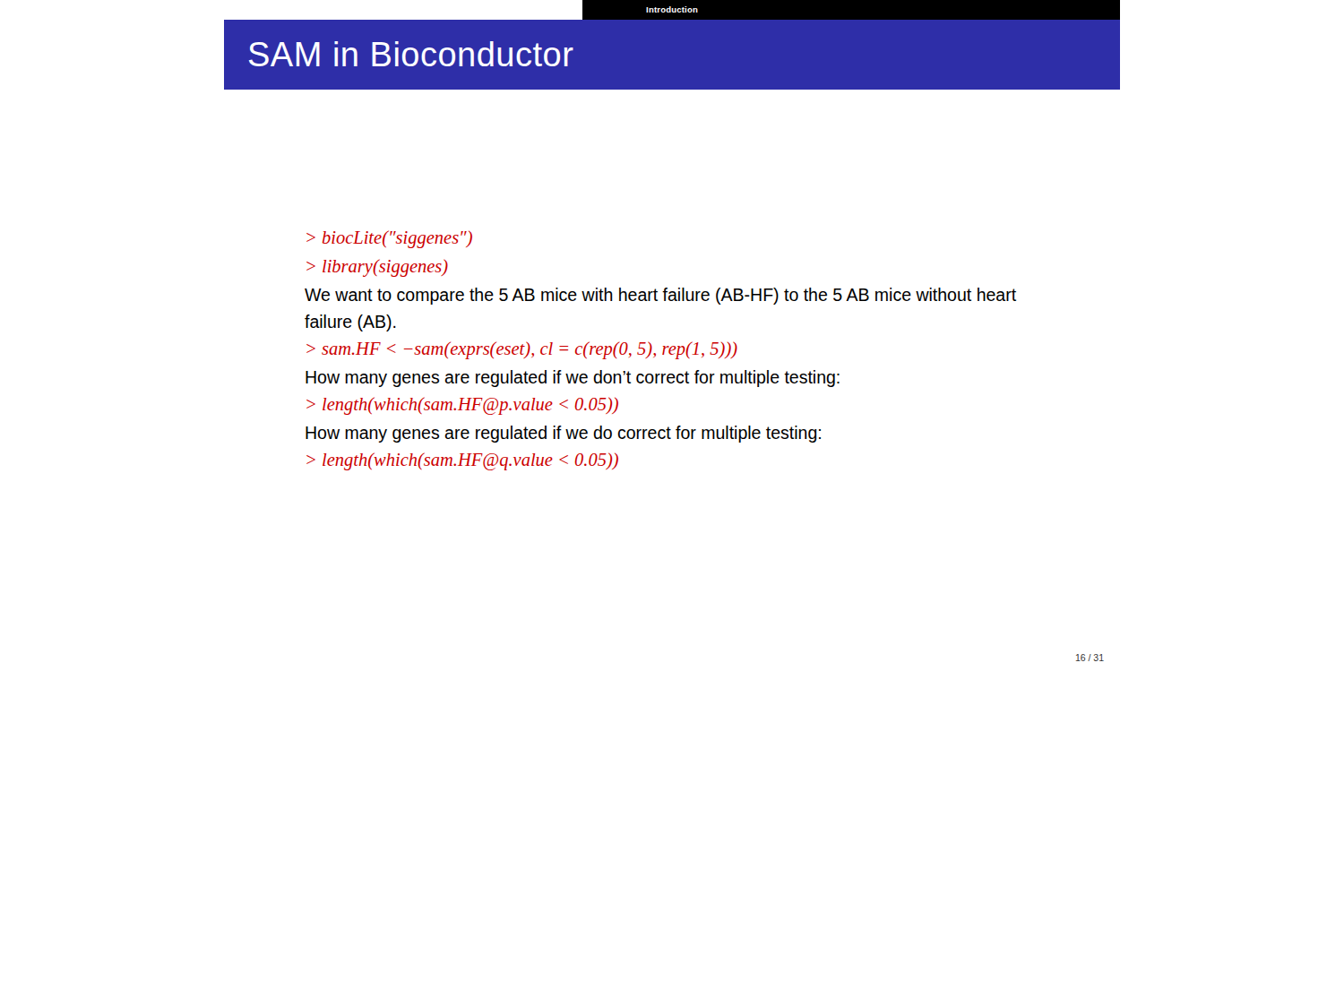Introduction
SAM in Bioconductor
> biocLite(″siggenes″)
> library(siggenes)
We want to compare the 5 AB mice with heart failure (AB-HF) to the 5 AB mice without heart failure (AB).
> sam.HF < −sam(exprs(eset), cl = c(rep(0, 5), rep(1, 5)))
How many genes are regulated if we don’t correct for multiple testing:
> length(which(sam.HF@p.value < 0.05))
How many genes are regulated if we do correct for multiple testing:
> length(which(sam.HF@q.value < 0.05))
16 / 31